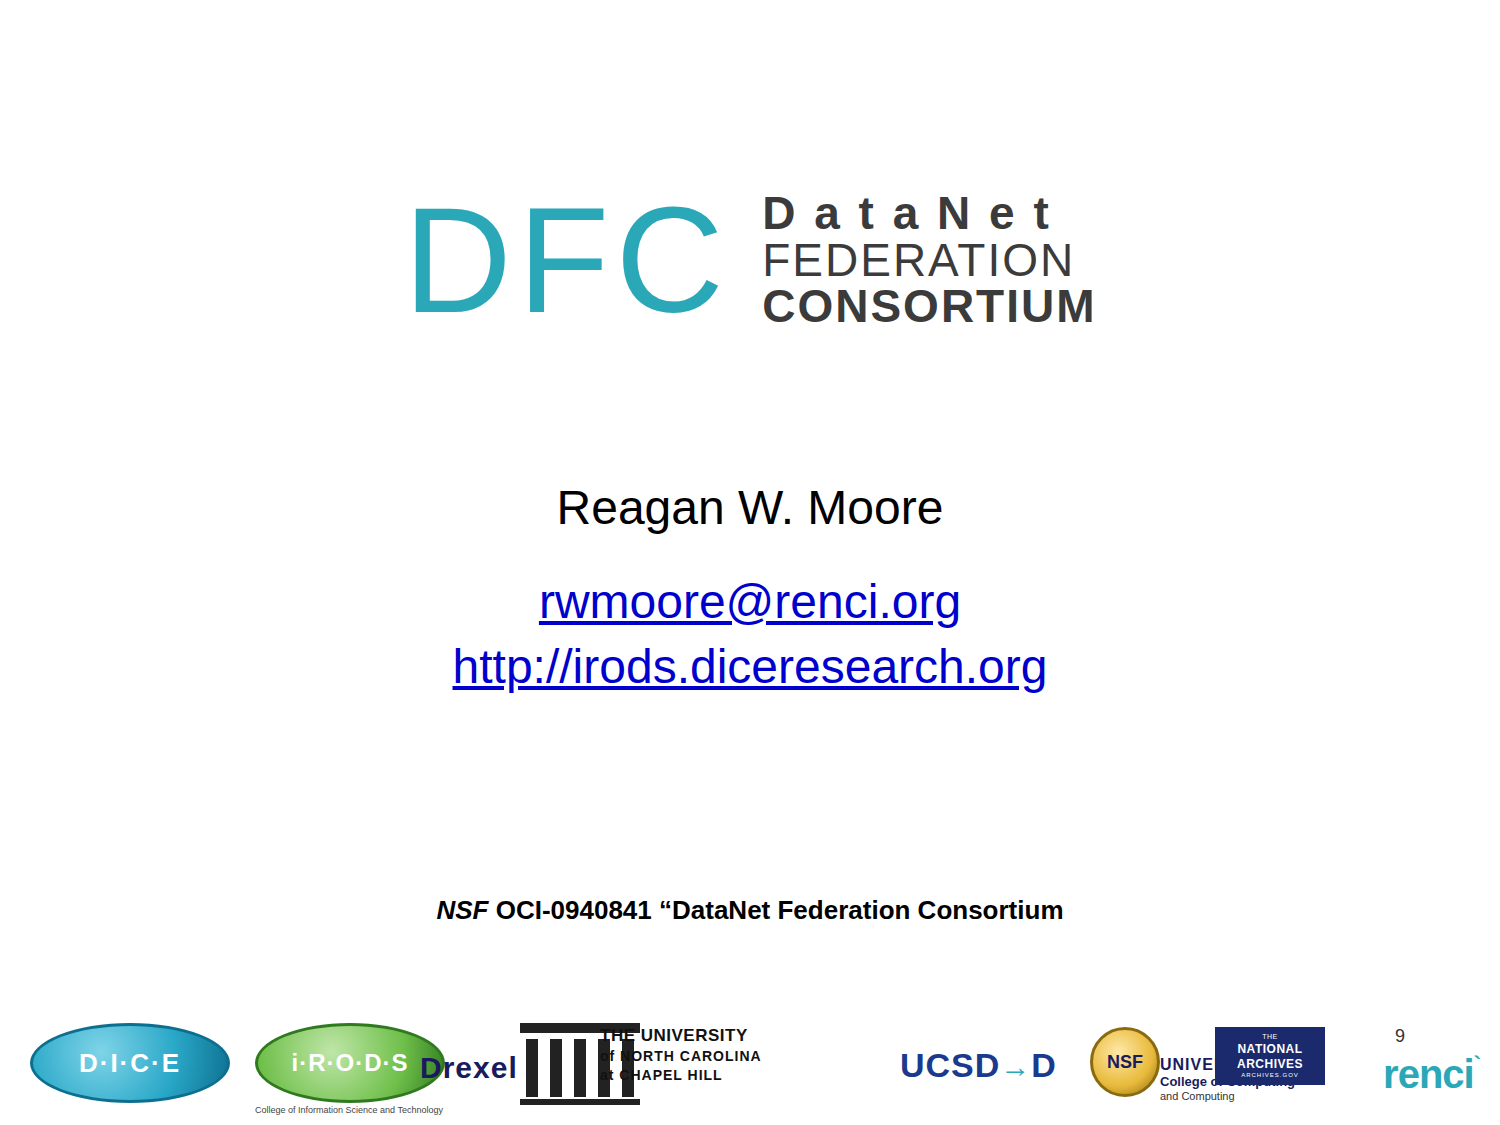DFC
D a t a N e t
FEDERATION
CONSORTIUM
Reagan W. Moore
rwmoore@renci.org
http://irods.diceresearch.org
NSF OCI-0940841 “DataNet Federation Consortium
D·I·C·E
i·R·O·D·S
College of Information Science and Technology
Drexel
THE UNIVERSITY
of NORTH CAROLINA
at CHAPEL HILL
UCSD→D
NSF
UNIVERSITY
College of Computing
and Computing
THE
NATIONAL
ARCHIVES
ARCHIVES.GOV
renci`
9